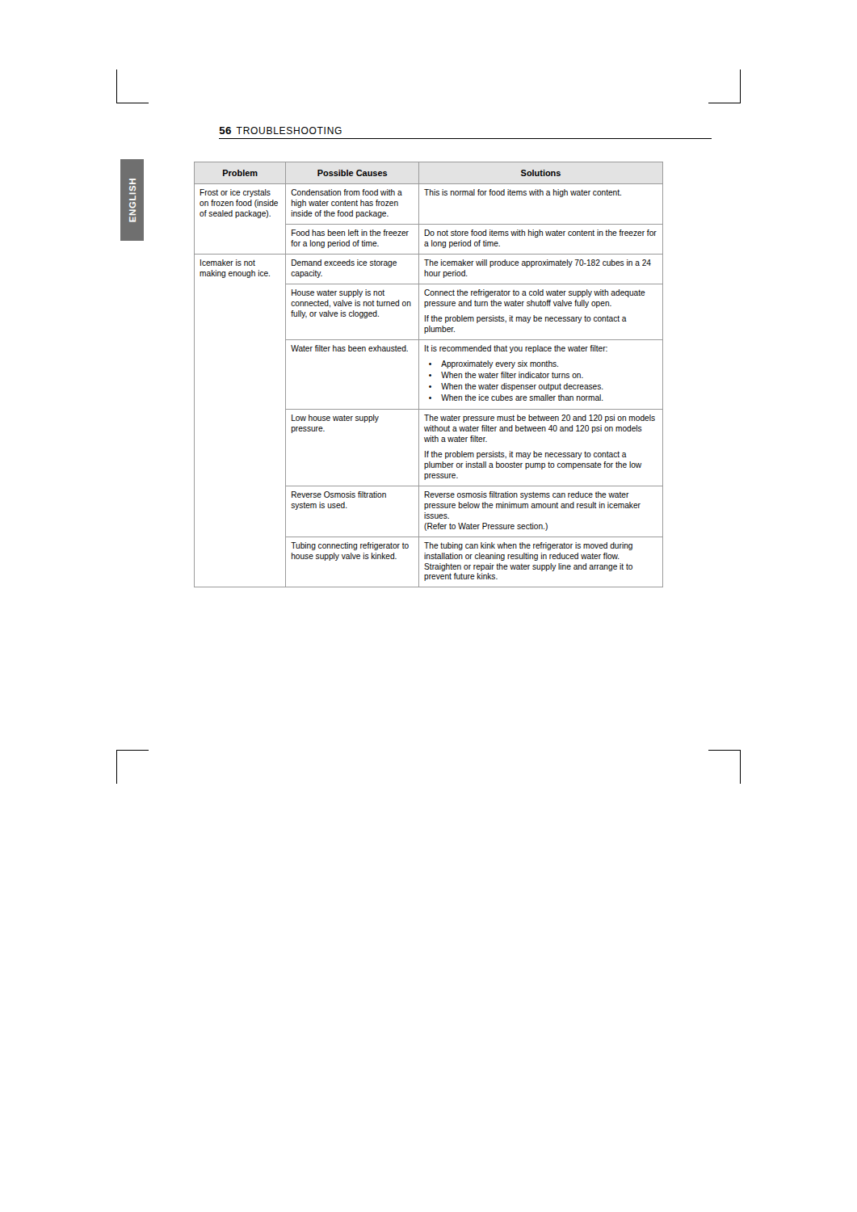ENGLISH
56 TROUBLESHOOTING
| Problem | Possible Causes | Solutions |
| --- | --- | --- |
| Frost or ice crystals on frozen food (inside of sealed package). | Condensation from food with a high water content has frozen inside of the food package. | This is normal for food items with a high water content. |
| Food has been left in the freezer for a long period of time. | Do not store food items with high water content in the freezer for a long period of time. |
| Icemaker is not making enough ice. | Demand exceeds ice storage capacity. | The icemaker will produce approximately 70-182 cubes in a 24 hour period. |
| House water supply is not connected, valve is not turned on fully, or valve is clogged. | Connect the refrigerator to a cold water supply with adequate pressure and turn the water shutoff valve fully open. If the problem persists, it may be necessary to contact a plumber. |
| Water filter has been exhausted. | It is recommended that you replace the water filter: Approximately every six months. When the water filter indicator turns on. When the water dispenser output decreases. When the ice cubes are smaller than normal. |
| Low house water supply pressure. | The water pressure must be between 20 and 120 psi on models without a water filter and between 40 and 120 psi on models with a water filter. If the problem persists, it may be necessary to contact a plumber or install a booster pump to compensate for the low pressure. |
| Reverse Osmosis filtration system is used. | Reverse osmosis filtration systems can reduce the water pressure below the minimum amount and result in icemaker issues. (Refer to Water Pressure section.) |
| Tubing connecting refrigerator to house supply valve is kinked. | The tubing can kink when the refrigerator is moved during installation or cleaning resulting in reduced water flow. Straighten or repair the water supply line and arrange it to prevent future kinks. |